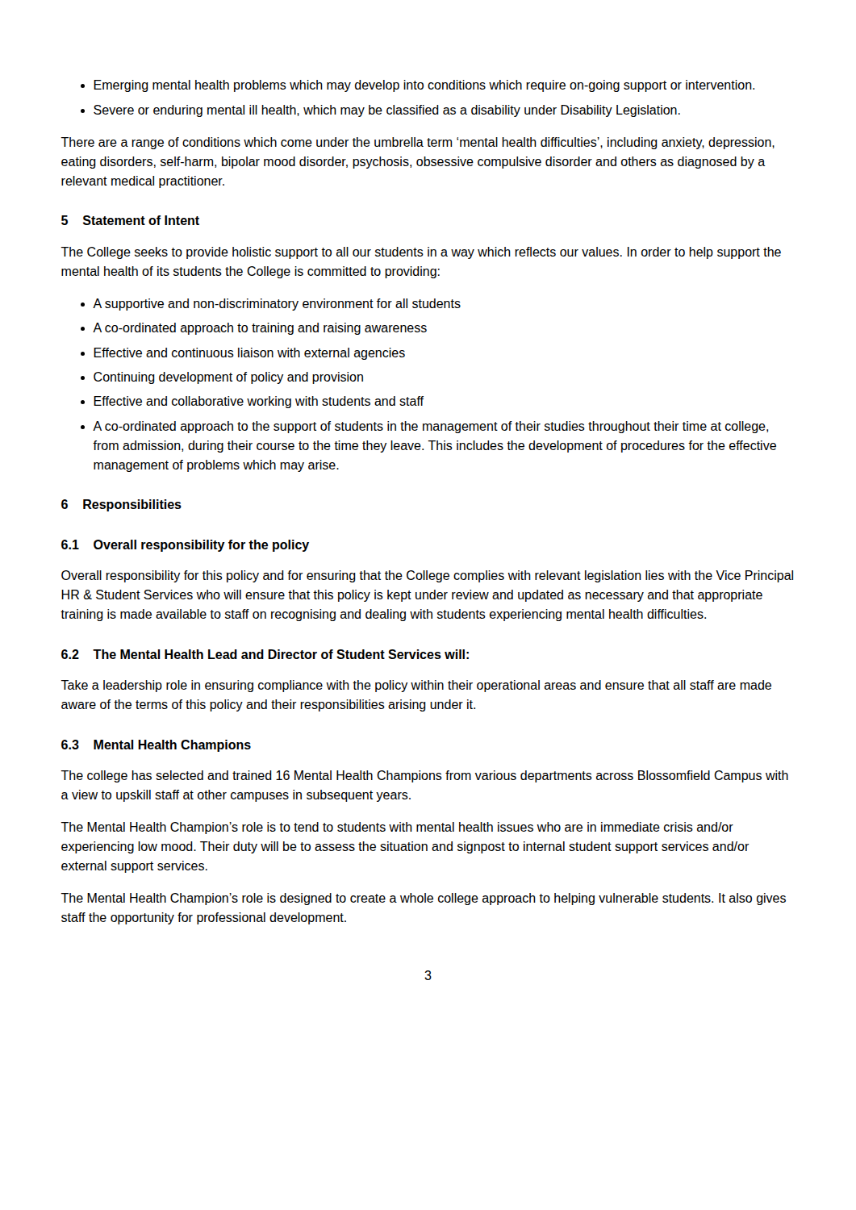Emerging mental health problems which may develop into conditions which require on-going support or intervention.
Severe or enduring mental ill health, which may be classified as a disability under Disability Legislation.
There are a range of conditions which come under the umbrella term ‘mental health difficulties’, including anxiety, depression, eating disorders, self-harm, bipolar mood disorder, psychosis, obsessive compulsive disorder and others as diagnosed by a relevant medical practitioner.
5 Statement of Intent
The College seeks to provide holistic support to all our students in a way which reflects our values. In order to help support the mental health of its students the College is committed to providing:
A supportive and non-discriminatory environment for all students
A co-ordinated approach to training and raising awareness
Effective and continuous liaison with external agencies
Continuing development of policy and provision
Effective and collaborative working with students and staff
A co-ordinated approach to the support of students in the management of their studies throughout their time at college, from admission, during their course to the time they leave. This includes the development of procedures for the effective management of problems which may arise.
6 Responsibilities
6.1 Overall responsibility for the policy
Overall responsibility for this policy and for ensuring that the College complies with relevant legislation lies with the Vice Principal HR & Student Services who will ensure that this policy is kept under review and updated as necessary and that appropriate training is made available to staff on recognising and dealing with students experiencing mental health difficulties.
6.2 The Mental Health Lead and Director of Student Services will:
Take a leadership role in ensuring compliance with the policy within their operational areas and ensure that all staff are made aware of the terms of this policy and their responsibilities arising under it.
6.3 Mental Health Champions
The college has selected and trained 16 Mental Health Champions from various departments across Blossomfield Campus with a view to upskill staff at other campuses in subsequent years.
The Mental Health Champion’s role is to tend to students with mental health issues who are in immediate crisis and/or experiencing low mood. Their duty will be to assess the situation and signpost to internal student support services and/or external support services.
The Mental Health Champion’s role is designed to create a whole college approach to helping vulnerable students. It also gives staff the opportunity for professional development.
3